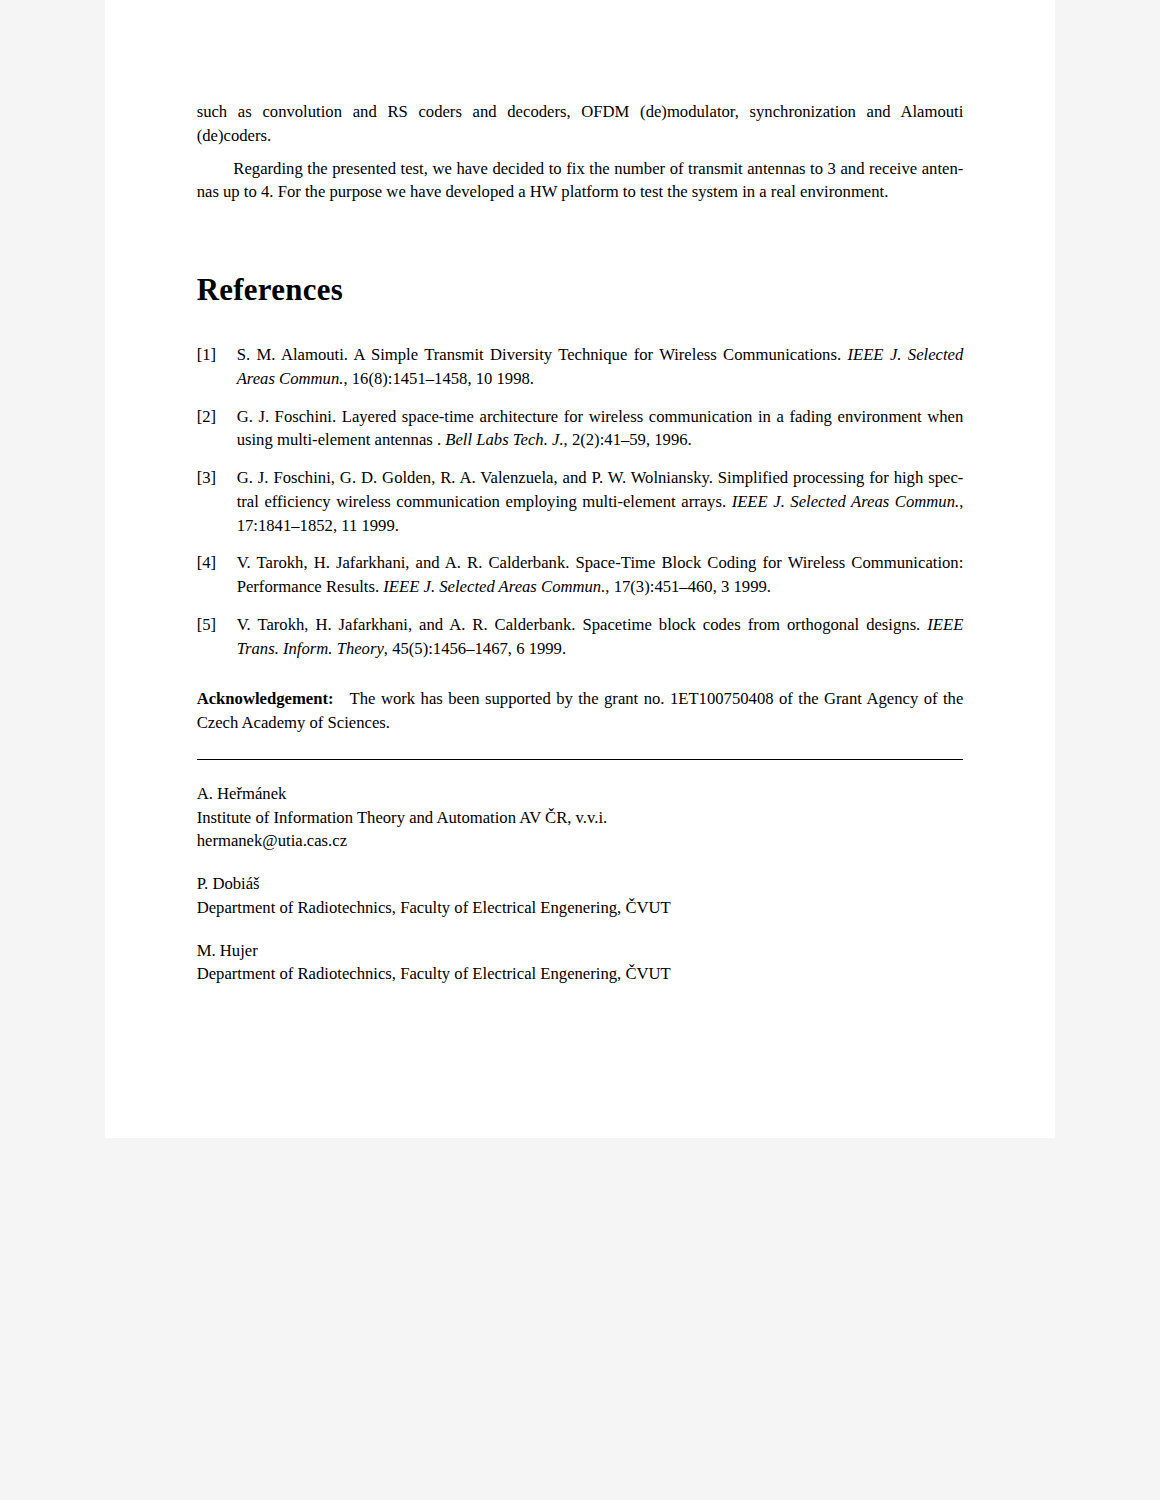such as convolution and RS coders and decoders, OFDM (de)modulator, synchronization and Alamouti (de)coders.
Regarding the presented test, we have decided to fix the number of transmit antennas to 3 and receive antennas up to 4. For the purpose we have developed a HW platform to test the system in a real environment.
References
[1] S. M. Alamouti. A Simple Transmit Diversity Technique for Wireless Communications. IEEE J. Selected Areas Commun., 16(8):1451–1458, 10 1998.
[2] G. J. Foschini. Layered space-time architecture for wireless communication in a fading environment when using multi-element antennas . Bell Labs Tech. J., 2(2):41–59, 1996.
[3] G. J. Foschini, G. D. Golden, R. A. Valenzuela, and P. W. Wolniansky. Simplified processing for high spectral efficiency wireless communication employing multi-element arrays. IEEE J. Selected Areas Commun., 17:1841–1852, 11 1999.
[4] V. Tarokh, H. Jafarkhani, and A. R. Calderbank. Space-Time Block Coding for Wireless Communication: Performance Results. IEEE J. Selected Areas Commun., 17(3):451–460, 3 1999.
[5] V. Tarokh, H. Jafarkhani, and A. R. Calderbank. Spacetime block codes from orthogonal designs. IEEE Trans. Inform. Theory, 45(5):1456–1467, 6 1999.
Acknowledgement: The work has been supported by the grant no. 1ET100750408 of the Grant Agency of the Czech Academy of Sciences.
A. Heřmánek
Institute of Information Theory and Automation AV ČR, v.v.i.
hermanek@utia.cas.cz
P. Dobiáš
Department of Radiotechnics, Faculty of Electrical Engenering, ČVUT
M. Hujer
Department of Radiotechnics, Faculty of Electrical Engenering, ČVUT